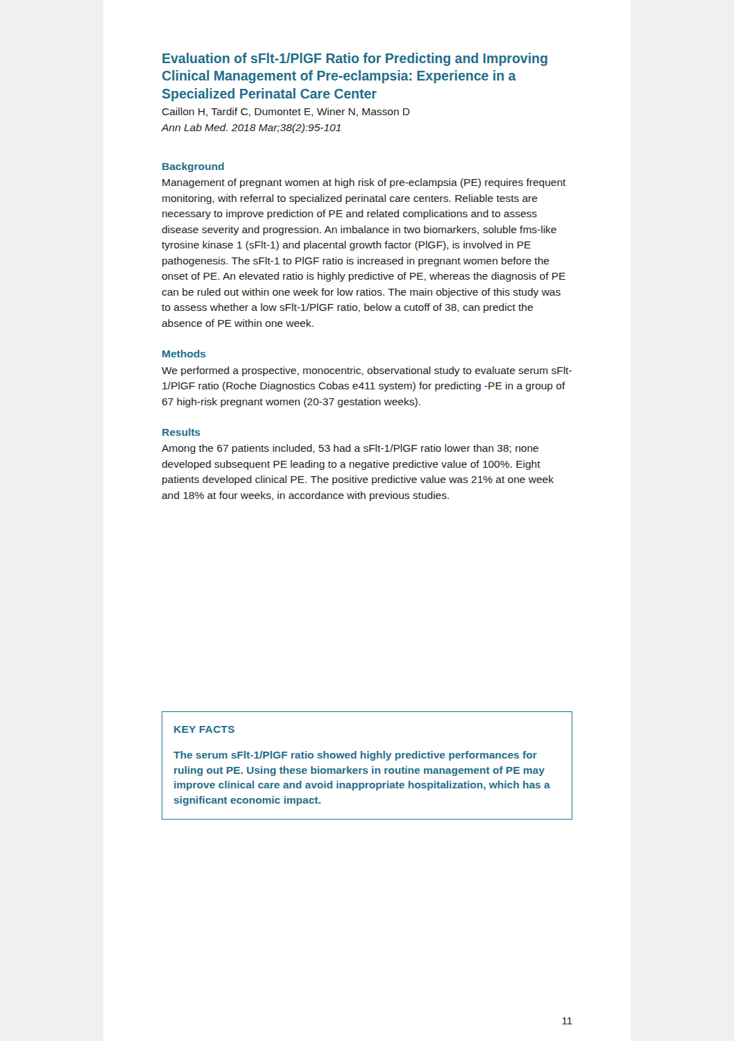Evaluation of sFlt-1/PlGF Ratio for Predicting and Improving Clinical Management of Pre-eclampsia: Experience in a Specialized Perinatal Care Center
Caillon H, Tardif C, Dumontet E, Winer N, Masson D
Ann Lab Med. 2018 Mar;38(2):95-101
Background
Management of pregnant women at high risk of pre-eclampsia (PE) requires frequent monitoring, with referral to specialized perinatal care centers. Reliable tests are necessary to improve prediction of PE and related complications and to assess disease severity and progression. An imbalance in two biomarkers, soluble fms-like tyrosine kinase 1 (sFlt-1) and placental growth factor (PlGF), is involved in PE pathogenesis. The sFlt-1 to PlGF ratio is increased in pregnant women before the onset of PE. An elevated ratio is highly predictive of PE, whereas the diagnosis of PE can be ruled out within one week for low ratios. The main objective of this study was to assess whether a low sFlt-1/PlGF ratio, below a cutoff of 38, can predict the absence of PE within one week.
Methods
We performed a prospective, monocentric, observational study to evaluate serum sFlt-1/PlGF ratio (Roche Diagnostics Cobas e411 system) for predicting -PE in a group of 67 high-risk pregnant women (20-37 gestation weeks).
Results
Among the 67 patients included, 53 had a sFlt-1/PlGF ratio lower than 38; none developed subsequent PE leading to a negative predictive value of 100%. Eight patients developed clinical PE. The positive predictive value was 21% at one week and 18% at four weeks, in accordance with previous studies.
KEY FACTS
The serum sFlt-1/PlGF ratio showed highly predictive performances for ruling out PE. Using these biomarkers in routine management of PE may improve clinical care and avoid inappropriate hospitalization, which has a significant economic impact.
11